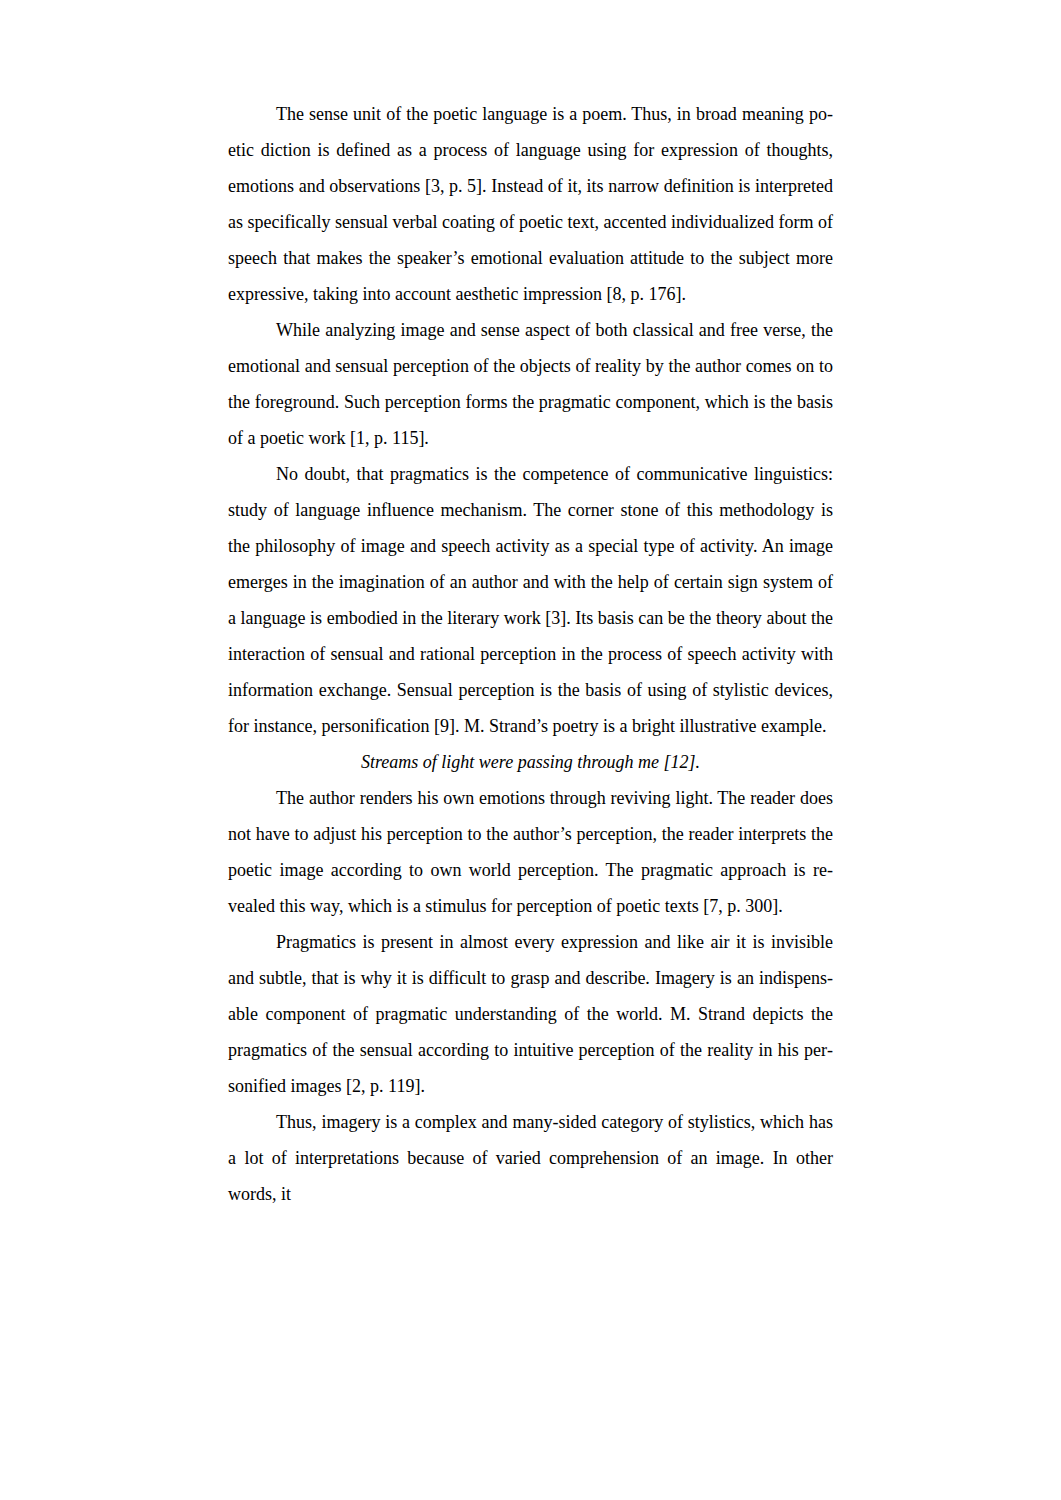The sense unit of the poetic language is a poem. Thus, in broad meaning poetic diction is defined as a process of language using for expression of thoughts, emotions and observations [3, p. 5]. Instead of it, its narrow definition is interpreted as specifically sensual verbal coating of poetic text, accented individualized form of speech that makes the speaker’s emotional evaluation attitude to the subject more expressive, taking into account aesthetic impression [8, p. 176].
While analyzing image and sense aspect of both classical and free verse, the emotional and sensual perception of the objects of reality by the author comes on to the foreground. Such perception forms the pragmatic component, which is the basis of a poetic work [1, p. 115].
No doubt, that pragmatics is the competence of communicative linguistics: study of language influence mechanism. The corner stone of this methodology is the philosophy of image and speech activity as a special type of activity. An image emerges in the imagination of an author and with the help of certain sign system of a language is embodied in the literary work [3]. Its basis can be the theory about the interaction of sensual and rational perception in the process of speech activity with information exchange. Sensual perception is the basis of using of stylistic devices, for instance, personification [9]. M. Strand’s poetry is a bright illustrative example.
Streams of light were passing through me [12].
The author renders his own emotions through reviving light. The reader does not have to adjust his perception to the author’s perception, the reader interprets the poetic image according to own world perception. The pragmatic approach is revealed this way, which is a stimulus for perception of poetic texts [7, p. 300].
Pragmatics is present in almost every expression and like air it is invisible and subtle, that is why it is difficult to grasp and describe. Imagery is an indispensable component of pragmatic understanding of the world. M. Strand depicts the pragmatics of the sensual according to intuitive perception of the reality in his personified images [2, p. 119].
Thus, imagery is a complex and many-sided category of stylistics, which has a lot of interpretations because of varied comprehension of an image. In other words, it